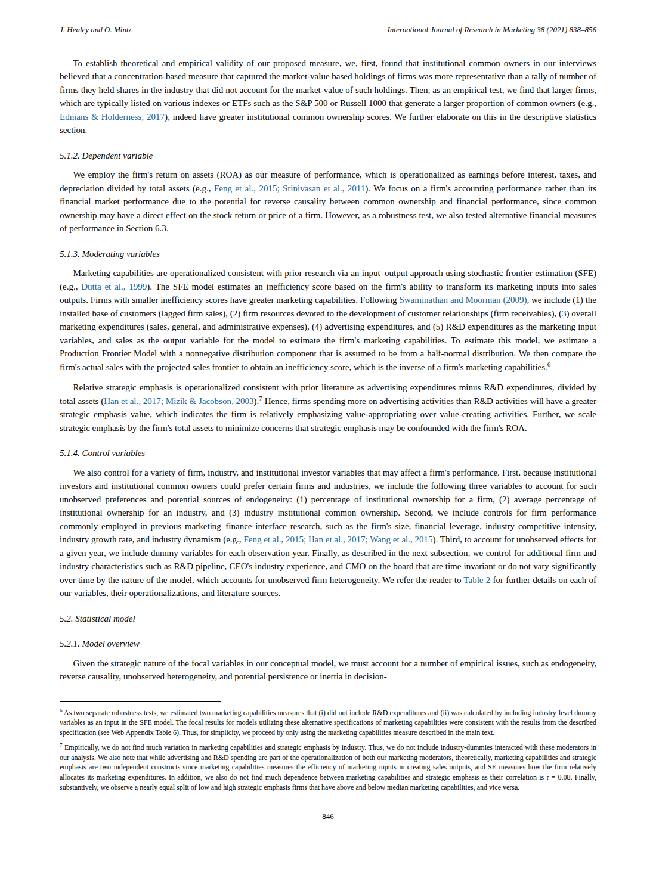J. Healey and O. Mintz International Journal of Research in Marketing 38 (2021) 838–856
To establish theoretical and empirical validity of our proposed measure, we, first, found that institutional common owners in our interviews believed that a concentration-based measure that captured the market-value based holdings of firms was more representative than a tally of number of firms they held shares in the industry that did not account for the market-value of such holdings. Then, as an empirical test, we find that larger firms, which are typically listed on various indexes or ETFs such as the S&P 500 or Russell 1000 that generate a larger proportion of common owners (e.g., Edmans & Holderness, 2017), indeed have greater institutional common ownership scores. We further elaborate on this in the descriptive statistics section.
5.1.2. Dependent variable
We employ the firm's return on assets (ROA) as our measure of performance, which is operationalized as earnings before interest, taxes, and depreciation divided by total assets (e.g., Feng et al., 2015; Srinivasan et al., 2011). We focus on a firm's accounting performance rather than its financial market performance due to the potential for reverse causality between common ownership and financial performance, since common ownership may have a direct effect on the stock return or price of a firm. However, as a robustness test, we also tested alternative financial measures of performance in Section 6.3.
5.1.3. Moderating variables
Marketing capabilities are operationalized consistent with prior research via an input–output approach using stochastic frontier estimation (SFE) (e.g., Dutta et al., 1999). The SFE model estimates an inefficiency score based on the firm's ability to transform its marketing inputs into sales outputs. Firms with smaller inefficiency scores have greater marketing capabilities. Following Swaminathan and Moorman (2009), we include (1) the installed base of customers (lagged firm sales), (2) firm resources devoted to the development of customer relationships (firm receivables), (3) overall marketing expenditures (sales, general, and administrative expenses), (4) advertising expenditures, and (5) R&D expenditures as the marketing input variables, and sales as the output variable for the model to estimate the firm's marketing capabilities. To estimate this model, we estimate a Production Frontier Model with a nonnegative distribution component that is assumed to be from a half-normal distribution. We then compare the firm's actual sales with the projected sales frontier to obtain an inefficiency score, which is the inverse of a firm's marketing capabilities.6
Relative strategic emphasis is operationalized consistent with prior literature as advertising expenditures minus R&D expenditures, divided by total assets (Han et al., 2017; Mizik & Jacobson, 2003).7 Hence, firms spending more on advertising activities than R&D activities will have a greater strategic emphasis value, which indicates the firm is relatively emphasizing value-appropriating over value-creating activities. Further, we scale strategic emphasis by the firm's total assets to minimize concerns that strategic emphasis may be confounded with the firm's ROA.
5.1.4. Control variables
We also control for a variety of firm, industry, and institutional investor variables that may affect a firm's performance. First, because institutional investors and institutional common owners could prefer certain firms and industries, we include the following three variables to account for such unobserved preferences and potential sources of endogeneity: (1) percentage of institutional ownership for a firm, (2) average percentage of institutional ownership for an industry, and (3) industry institutional common ownership. Second, we include controls for firm performance commonly employed in previous marketing–finance interface research, such as the firm's size, financial leverage, industry competitive intensity, industry growth rate, and industry dynamism (e.g., Feng et al., 2015; Han et al., 2017; Wang et al., 2015). Third, to account for unobserved effects for a given year, we include dummy variables for each observation year. Finally, as described in the next subsection, we control for additional firm and industry characteristics such as R&D pipeline, CEO's industry experience, and CMO on the board that are time invariant or do not vary significantly over time by the nature of the model, which accounts for unobserved firm heterogeneity. We refer the reader to Table 2 for further details on each of our variables, their operationalizations, and literature sources.
5.2. Statistical model
5.2.1. Model overview
Given the strategic nature of the focal variables in our conceptual model, we must account for a number of empirical issues, such as endogeneity, reverse causality, unobserved heterogeneity, and potential persistence or inertia in decision-
6 As two separate robustness tests, we estimated two marketing capabilities measures that (i) did not include R&D expenditures and (ii) was calculated by including industry-level dummy variables as an input in the SFE model. The focal results for models utilizing these alternative specifications of marketing capabilities were consistent with the results from the described specification (see Web Appendix Table 6). Thus, for simplicity, we proceed by only using the marketing capabilities measure described in the main text.
7 Empirically, we do not find much variation in marketing capabilities and strategic emphasis by industry. Thus, we do not include industry-dummies interacted with these moderators in our analysis. We also note that while advertising and R&D spending are part of the operationalization of both our marketing moderators, theoretically, marketing capabilities and strategic emphasis are two independent constructs since marketing capabilities measures the efficiency of marketing inputs in creating sales outputs, and SE measures how the firm relatively allocates its marketing expenditures. In addition, we also do not find much dependence between marketing capabilities and strategic emphasis as their correlation is r = 0.08. Finally, substantively, we observe a nearly equal split of low and high strategic emphasis firms that have above and below median marketing capabilities, and vice versa.
846